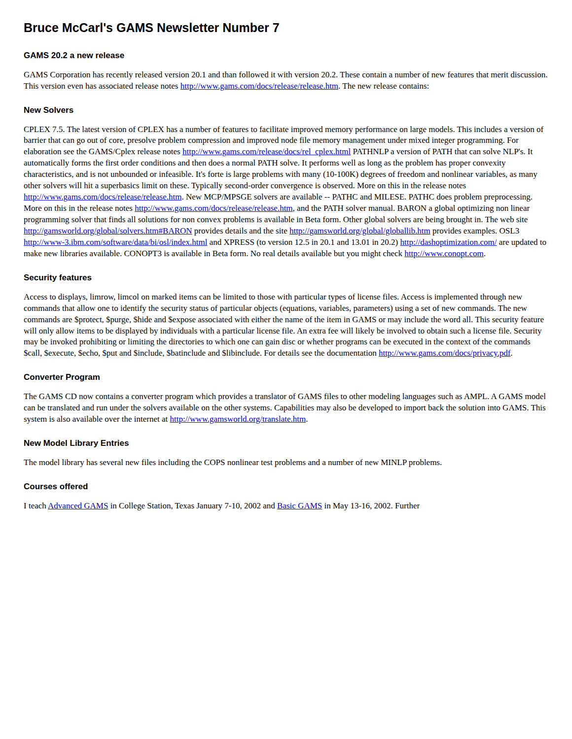Bruce McCarl's GAMS Newsletter Number 7
GAMS 20.2 a new release
GAMS Corporation has recently released version 20.1 and than followed it with version 20.2. These contain a number of new features that merit discussion. This version even has associated release notes http://www.gams.com/docs/release/release.htm. The new release contains:
New Solvers
CPLEX 7.5. The latest version of CPLEX has a number of features to facilitate improved memory performance on large models. This includes a version of barrier that can go out of core, presolve problem compression and improved node file memory management under mixed integer programming. For elaboration see the GAMS/Cplex release notes http://www.gams.com/release/docs/rel_cplex.html PATHNLP a version of PATH that can solve NLP's. It automatically forms the first order conditions and then does a normal PATH solve. It performs well as long as the problem has proper convexity characteristics, and is not unbounded or infeasible. It's forte is large problems with many (10-100K) degrees of freedom and nonlinear variables, as many other solvers will hit a superbasics limit on these. Typically second-order convergence is observed. More on this in the release notes http://www.gams.com/docs/release/release.htm. New MCP/MPSGE solvers are available -- PATHC and MILESE. PATHC does problem preprocessing. More on this in the release notes http://www.gams.com/docs/release/release.htm, and the PATH solver manual. BARON a global optimizing non linear programming solver that finds all solutions for non convex problems is available in Beta form. Other global solvers are being brought in. The web site http://gamsworld.org/global/solvers.htm#BARON provides details and the site http://gamsworld.org/global/globallib.htm provides examples. OSL3 http://www-3.ibm.com/software/data/bi/osl/index.html and XPRESS (to version 12.5 in 20.1 and 13.01 in 20.2) http://dashoptimization.com/ are updated to make new libraries available. CONOPT3 is available in Beta form. No real details available but you might check http://www.conopt.com.
Security features
Access to displays, limrow, limcol on marked items can be limited to those with particular types of license files. Access is implemented through new commands that allow one to identify the security status of particular objects (equations, variables, parameters) using a set of new commands. The new commands are $protect, $purge, $hide and $expose associated with either the name of the item in GAMS or may include the word all. This security feature will only allow items to be displayed by individuals with a particular license file. An extra fee will likely be involved to obtain such a license file. Security may be invoked prohibiting or limiting the directories to which one can gain disc or whether programs can be executed in the context of the commands $call, $execute, $echo, $put and $include, $batinclude and $libinclude. For details see the documentation http://www.gams.com/docs/privacy.pdf.
Converter Program
The GAMS CD now contains a converter program which provides a translator of GAMS files to other modeling languages such as AMPL. A GAMS model can be translated and run under the solvers available on the other systems. Capabilities may also be developed to import back the solution into GAMS. This system is also available over the internet at http://www.gamsworld.org/translate.htm.
New Model Library Entries
The model library has several new files including the COPS nonlinear test problems and a number of new MINLP problems.
Courses offered
I teach Advanced GAMS in College Station, Texas January 7-10, 2002 and Basic GAMS in May 13-16, 2002. Further